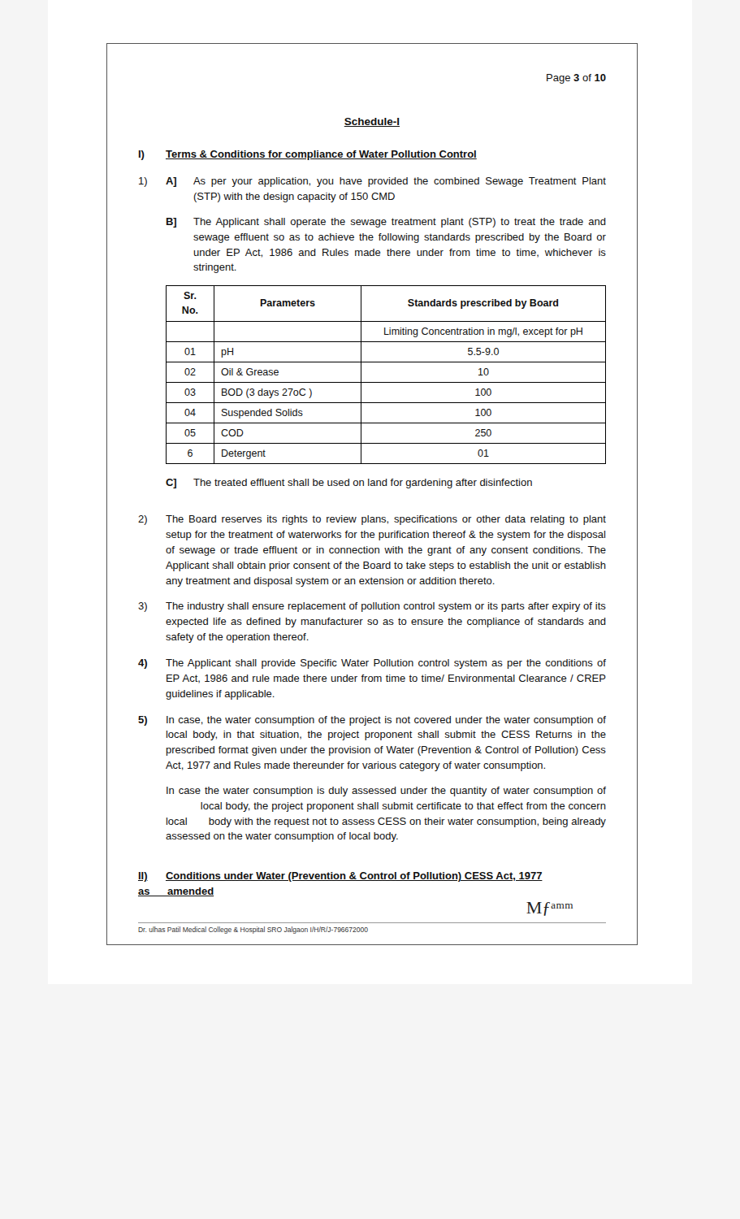Page 3 of 10
Schedule-I
I)
Terms & Conditions for compliance of Water Pollution Control
1)
A]
As per your application, you have provided the combined Sewage Treatment Plant (STP) with the design capacity of 150 CMD
B]
The Applicant shall operate the sewage treatment plant (STP) to treat the trade and sewage effluent so as to achieve the following standards prescribed by the Board or under EP Act, 1986 and Rules made there under from time to time, whichever is stringent.
| Sr. No. | Parameters | Standards prescribed by Board |
| --- | --- | --- |
| | | Limiting Concentration in mg/l, except for pH |
| 01 | pH | 5.5-9.0 |
| 02 | Oil & Grease | 10 |
| 03 | BOD (3 days 27oC ) | 100 |
| 04 | Suspended Solids | 100 |
| 05 | COD | 250 |
| 6 | Detergent | 01 |
C]
The treated effluent shall be used on land for gardening after disinfection
2) The Board reserves its rights to review plans, specifications or other data relating to plant setup for the treatment of waterworks for the purification thereof & the system for the disposal of sewage or trade effluent or in connection with the grant of any consent conditions. The Applicant shall obtain prior consent of the Board to take steps to establish the unit or establish any treatment and disposal system or an extension or addition thereto.
3) The industry shall ensure replacement of pollution control system or its parts after expiry of its expected life as defined by manufacturer so as to ensure the compliance of standards and safety of the operation thereof.
4) The Applicant shall provide Specific Water Pollution control system as per the conditions of EP Act, 1986 and rule made there under from time to time/ Environmental Clearance / CREP guidelines if applicable.
5) In case, the water consumption of the project is not covered under the water consumption of local body, in that situation, the project proponent shall submit the CESS Returns in the prescribed format given under the provision of Water (Prevention & Control of Pollution) Cess Act, 1977 and Rules made thereunder for various category of water consumption.
In case the water consumption is duly assessed under the quantity of water consumption of local body, the project proponent shall submit certificate to that effect from the concern local body with the request not to assess CESS on their water consumption, being already assessed on the water consumption of local body.
II)
Conditions under Water (Prevention & Control of Pollution) CESS Act, 1977
as amended
Mƒᵃᵐᵐ
Dr. ulhas Patil Medical College & Hospital SRO Jalgaon I/H/R/J-796672000